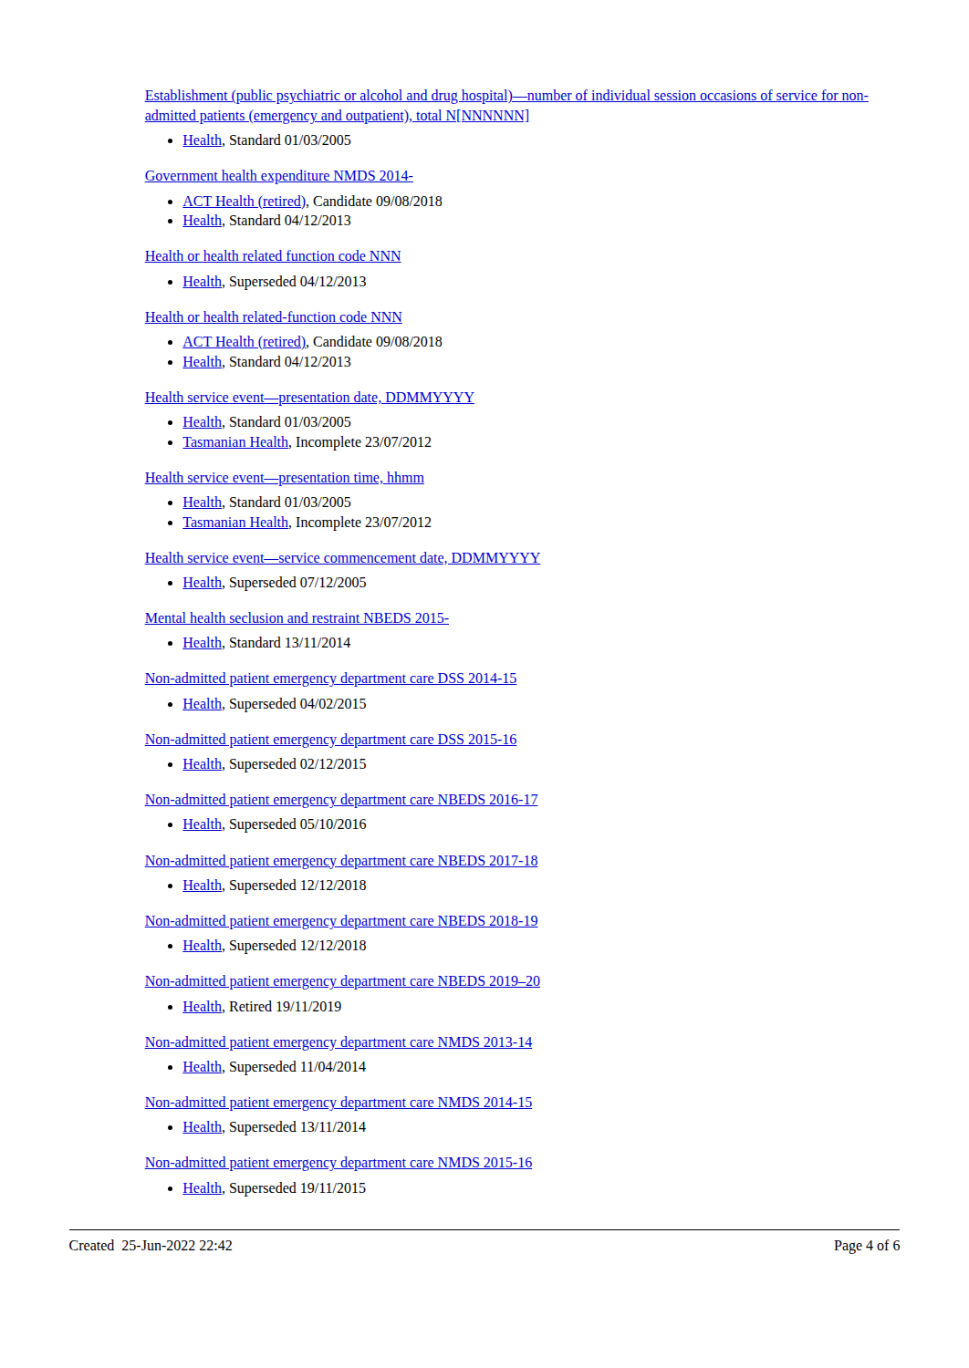Establishment (public psychiatric or alcohol and drug hospital)—number of individual session occasions of service for non-admitted patients (emergency and outpatient), total N[NNNNNN]
Health, Standard 01/03/2005
Government health expenditure NMDS 2014-
ACT Health (retired), Candidate 09/08/2018
Health, Standard 04/12/2013
Health or health related function code NNN
Health, Superseded 04/12/2013
Health or health related-function code NNN
ACT Health (retired), Candidate 09/08/2018
Health, Standard 04/12/2013
Health service event—presentation date, DDMMYYYY
Health, Standard 01/03/2005
Tasmanian Health, Incomplete 23/07/2012
Health service event—presentation time, hhmm
Health, Standard 01/03/2005
Tasmanian Health, Incomplete 23/07/2012
Health service event—service commencement date, DDMMYYYY
Health, Superseded 07/12/2005
Mental health seclusion and restraint NBEDS 2015-
Health, Standard 13/11/2014
Non-admitted patient emergency department care DSS 2014-15
Health, Superseded 04/02/2015
Non-admitted patient emergency department care DSS 2015-16
Health, Superseded 02/12/2015
Non-admitted patient emergency department care NBEDS 2016-17
Health, Superseded 05/10/2016
Non-admitted patient emergency department care NBEDS 2017-18
Health, Superseded 12/12/2018
Non-admitted patient emergency department care NBEDS 2018-19
Health, Superseded 12/12/2018
Non-admitted patient emergency department care NBEDS 2019–20
Health, Retired 19/11/2019
Non-admitted patient emergency department care NMDS 2013-14
Health, Superseded 11/04/2014
Non-admitted patient emergency department care NMDS 2014-15
Health, Superseded 13/11/2014
Non-admitted patient emergency department care NMDS 2015-16
Health, Superseded 19/11/2015
Created 25-Jun-2022 22:42 Page 4 of 6